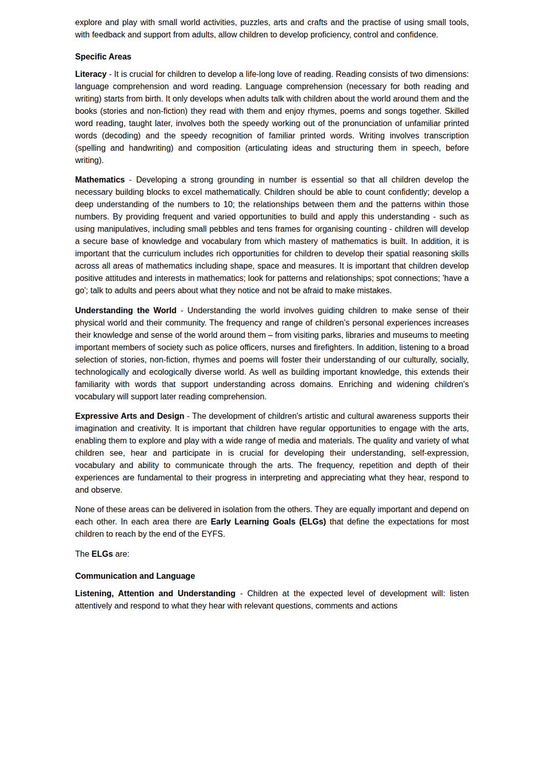explore and play with small world activities, puzzles, arts and crafts and the practise of using small tools, with feedback and support from adults, allow children to develop proficiency, control and confidence.
Specific Areas
Literacy - It is crucial for children to develop a life-long love of reading. Reading consists of two dimensions: language comprehension and word reading. Language comprehension (necessary for both reading and writing) starts from birth. It only develops when adults talk with children about the world around them and the books (stories and non-fiction) they read with them and enjoy rhymes, poems and songs together. Skilled word reading, taught later, involves both the speedy working out of the pronunciation of unfamiliar printed words (decoding) and the speedy recognition of familiar printed words. Writing involves transcription (spelling and handwriting) and composition (articulating ideas and structuring them in speech, before writing).
Mathematics - Developing a strong grounding in number is essential so that all children develop the necessary building blocks to excel mathematically. Children should be able to count confidently; develop a deep understanding of the numbers to 10; the relationships between them and the patterns within those numbers. By providing frequent and varied opportunities to build and apply this understanding - such as using manipulatives, including small pebbles and tens frames for organising counting - children will develop a secure base of knowledge and vocabulary from which mastery of mathematics is built. In addition, it is important that the curriculum includes rich opportunities for children to develop their spatial reasoning skills across all areas of mathematics including shape, space and measures. It is important that children develop positive attitudes and interests in mathematics; look for patterns and relationships; spot connections; 'have a go'; talk to adults and peers about what they notice and not be afraid to make mistakes.
Understanding the World - Understanding the world involves guiding children to make sense of their physical world and their community. The frequency and range of children's personal experiences increases their knowledge and sense of the world around them – from visiting parks, libraries and museums to meeting important members of society such as police officers, nurses and firefighters. In addition, listening to a broad selection of stories, non-fiction, rhymes and poems will foster their understanding of our culturally, socially, technologically and ecologically diverse world. As well as building important knowledge, this extends their familiarity with words that support understanding across domains. Enriching and widening children's vocabulary will support later reading comprehension.
Expressive Arts and Design - The development of children's artistic and cultural awareness supports their imagination and creativity. It is important that children have regular opportunities to engage with the arts, enabling them to explore and play with a wide range of media and materials. The quality and variety of what children see, hear and participate in is crucial for developing their understanding, self-expression, vocabulary and ability to communicate through the arts. The frequency, repetition and depth of their experiences are fundamental to their progress in interpreting and appreciating what they hear, respond to and observe.
None of these areas can be delivered in isolation from the others. They are equally important and depend on each other. In each area there are Early Learning Goals (ELGs) that define the expectations for most children to reach by the end of the EYFS.
The ELGs are:
Communication and Language
Listening, Attention and Understanding - Children at the expected level of development will: listen attentively and respond to what they hear with relevant questions, comments and actions